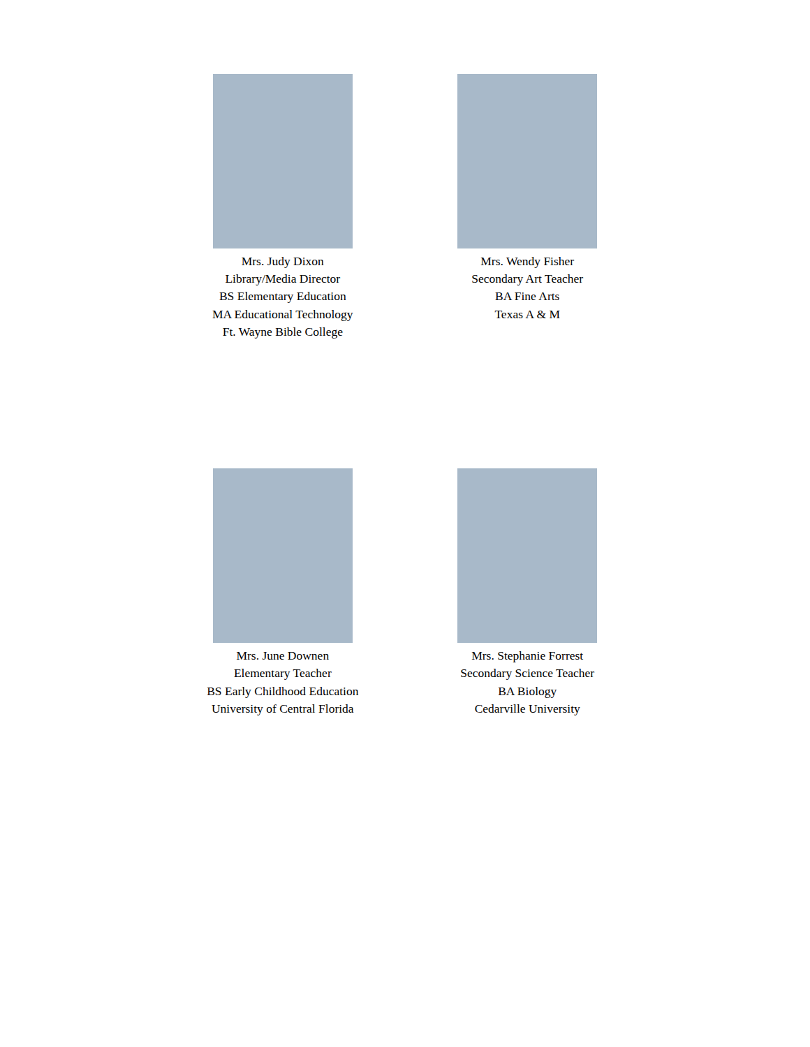Mrs. Judy Dixon
Library/Media Director
BS Elementary Education
MA Educational Technology
Ft. Wayne Bible College
Mrs. Wendy Fisher
Secondary Art Teacher
BA Fine Arts
Texas A & M
Mrs. June Downen
Elementary Teacher
BS Early Childhood Education
University of Central Florida
Mrs. Stephanie Forrest
Secondary Science Teacher
BA Biology
Cedarville University